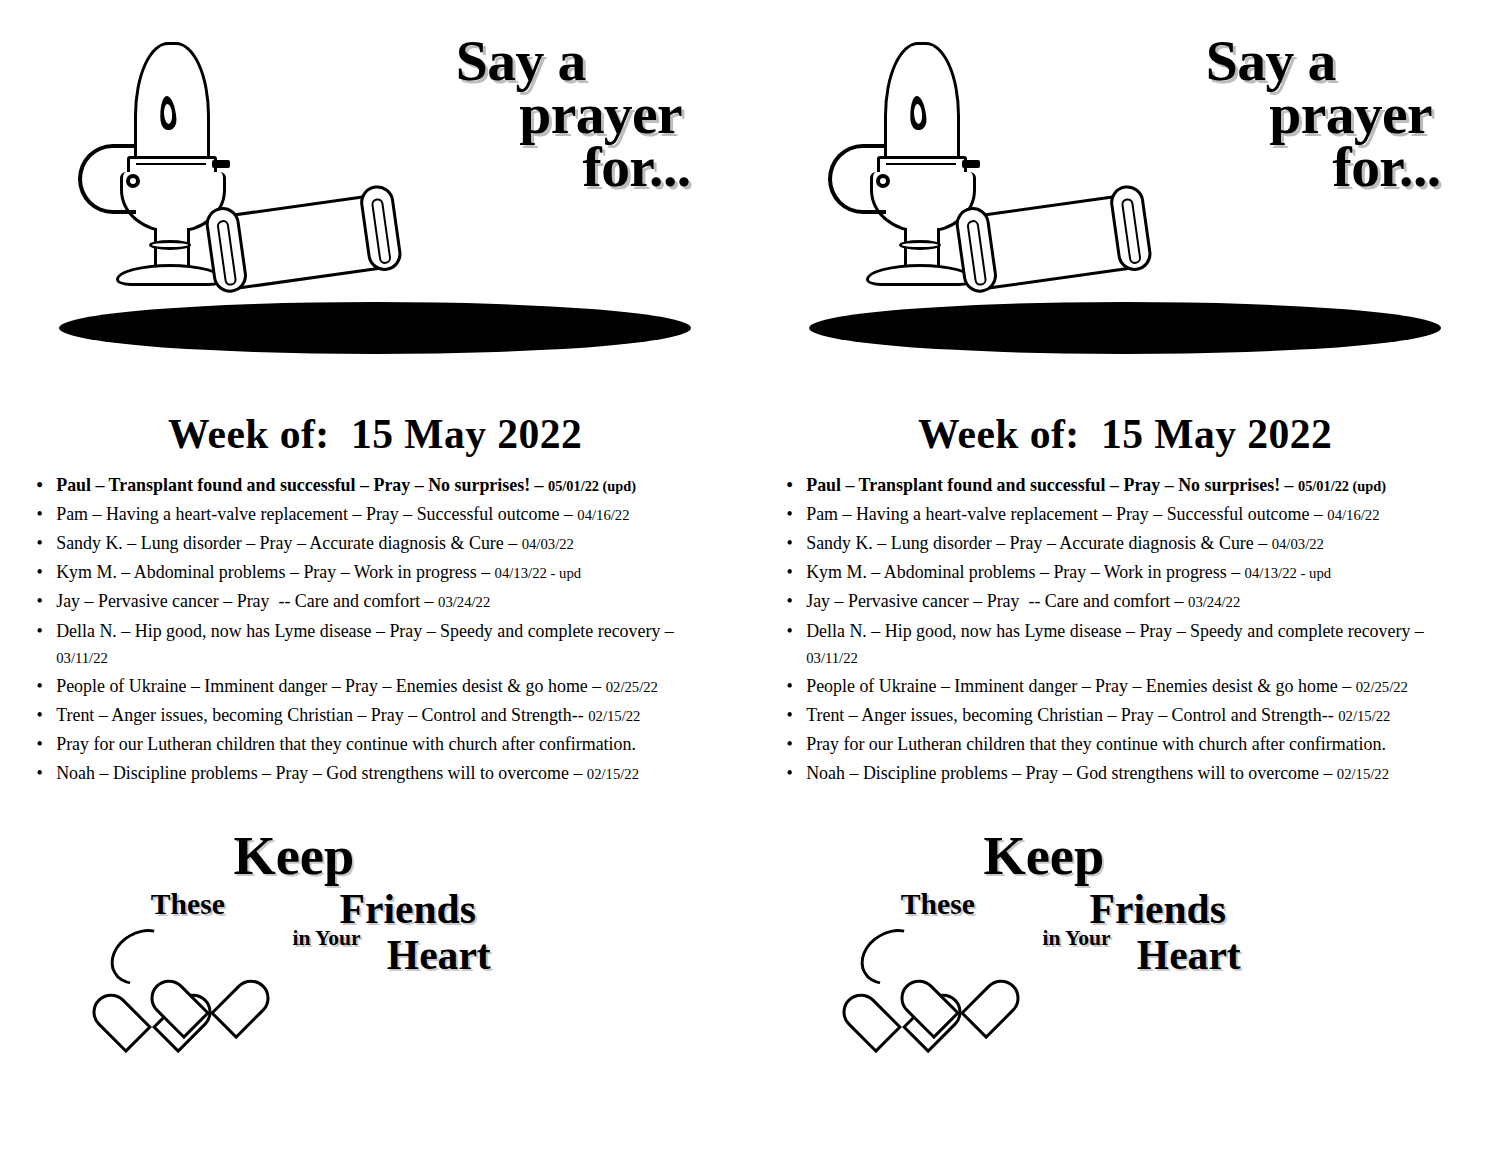Say a prayer for...
Week of: 15 May 2022
Paul – Transplant found and successful – Pray – No surprises! – 05/01/22 (upd)
Pam – Having a heart-valve replacement – Pray – Successful outcome – 04/16/22
Sandy K. – Lung disorder – Pray – Accurate diagnosis & Cure – 04/03/22
Kym M. – Abdominal problems – Pray – Work in progress – 04/13/22 - upd
Jay – Pervasive cancer – Pray -- Care and comfort – 03/24/22
Della N. – Hip good, now has Lyme disease – Pray – Speedy and complete recovery – 03/11/22
People of Ukraine – Imminent danger – Pray – Enemies desist & go home – 02/25/22
Trent – Anger issues, becoming Christian – Pray – Control and Strength-- 02/15/22
Pray for our Lutheran children that they continue with church after confirmation.
Noah – Discipline problems – Pray – God strengthens will to overcome – 02/15/22
Keep These Friends in Your Heart
Say a prayer for...
Week of: 15 May 2022
Paul – Transplant found and successful – Pray – No surprises! – 05/01/22 (upd)
Pam – Having a heart-valve replacement – Pray – Successful outcome – 04/16/22
Sandy K. – Lung disorder – Pray – Accurate diagnosis & Cure – 04/03/22
Kym M. – Abdominal problems – Pray – Work in progress – 04/13/22 - upd
Jay – Pervasive cancer – Pray -- Care and comfort – 03/24/22
Della N. – Hip good, now has Lyme disease – Pray – Speedy and complete recovery – 03/11/22
People of Ukraine – Imminent danger – Pray – Enemies desist & go home – 02/25/22
Trent – Anger issues, becoming Christian – Pray – Control and Strength-- 02/15/22
Pray for our Lutheran children that they continue with church after confirmation.
Noah – Discipline problems – Pray – God strengthens will to overcome – 02/15/22
Keep These Friends in Your Heart